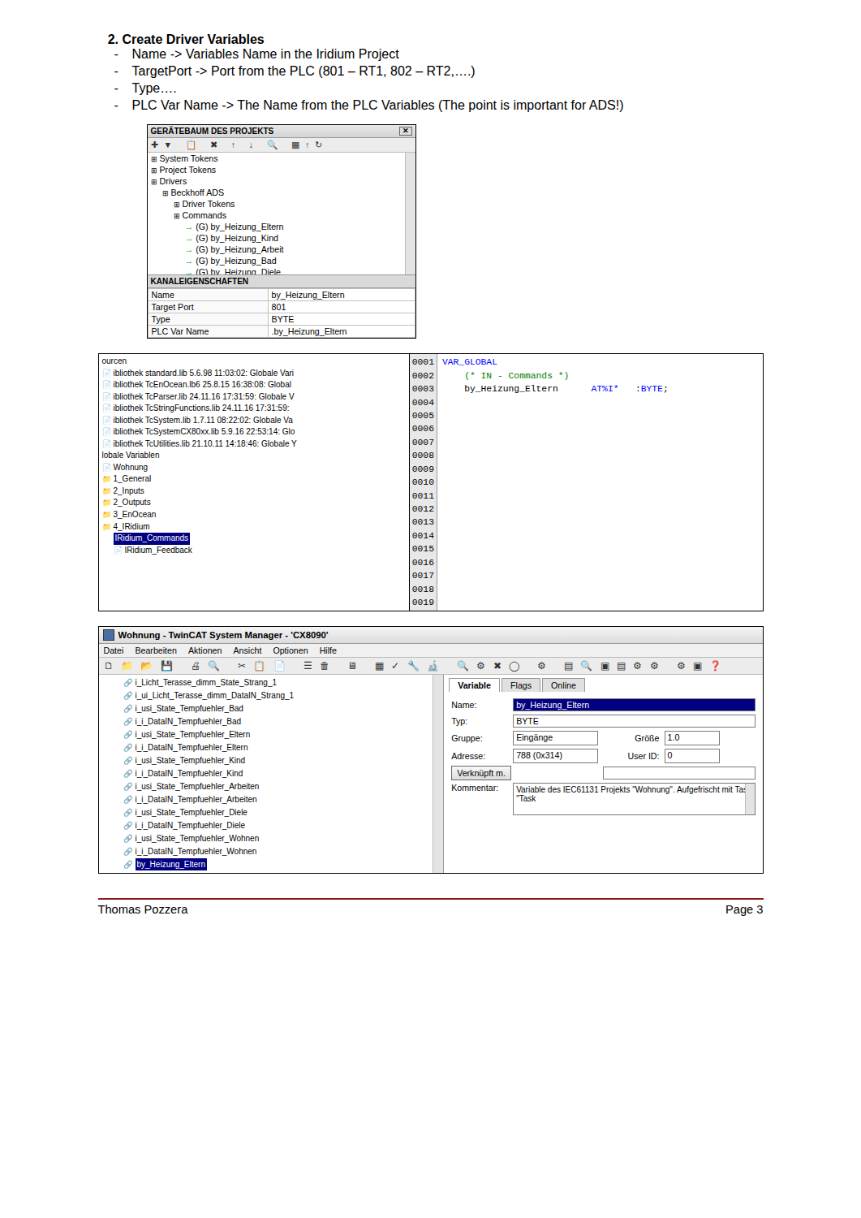Create Driver Variables
Name -> Variables Name in the Iridium Project
TargetPort -> Port from the PLC (801 – RT1, 802 – RT2,….)
Type….
PLC Var Name -> The Name from the PLC Variables (The point is important for ADS!)
GERÄTEBAUM DES PROJEKTS ✕
✚ ▼ 📋 ✖ ↑ ↓ 🔍 ▦ ↑ ↻
System Tokens
Project Tokens
Drivers
Beckhoff ADS
Driver Tokens
Commands
(G) by_Heizung_Eltern
(G) by_Heizung_Kind
(G) by_Heizung_Arbeit
(G) by_Heizung_Bad
(G) by_Heizung_Diele
(G) by_Heizung_Wohnen
(G) by_Heizung_WC
KANALEIGENSCHAFTEN
| Name | by_Heizung_Eltern |
| Target Port | 801 |
| Type | BYTE |
| PLC Var Name | .by_Heizung_Eltern |
ourcen
ibliothek standard.lib 5.6.98 11:03:02: Globale Vari
ibliothek TcEnOcean.lb6 25.8.15 16:38:08: Global
ibliothek TcParser.lib 24.11.16 17:31:59: Globale V
ibliothek TcStringFunctions.lib 24.11.16 17:31:59:
ibliothek TcSystem.lib 1.7.11 08:22:02: Globale Va
ibliothek TcSystemCX80xx.lib 5.9.16 22:53:14: Glo
ibliothek TcUtilities.lib 21.10.11 14:18:46: Globale Y
lobale Variablen
Wohnung
1_General
2_Inputs
2_Outputs
3_EnOcean
4_IRidium
IRidium_Commands
IRidium_Feedback
0001
0002
0003
0004
0005
0006
0007
0008
0009
0010
0011
0012
0013
0014
0015
0016
0017
0018
0019
VAR_GLOBAL (* IN - Commands *) by_Heizung_Eltern AT%I* :BYTE;
Wohnung - TwinCAT System Manager - 'CX8090'
Datei Bearbeiten Aktionen Ansicht Optionen Hilfe
🗋 📁 📂 💾 🖨 🔍 ✂ 📋 📄 ☰ 🗑 🖥 ▦ ✓ 🔧 🔬 🔍 ⚙ ✖ ◯ ⚙ ▤ 🔍 ▣ ▤ ⚙ ⚙ ⚙ ▣ ❓
i_Licht_Terasse_dimm_State_Strang_1
i_ui_Licht_Terasse_dimm_DataIN_Strang_1
i_usi_State_Tempfuehler_Bad
i_i_DataIN_Tempfuehler_Bad
i_usi_State_Tempfuehler_Eltern
i_i_DataIN_Tempfuehler_Eltern
i_usi_State_Tempfuehler_Kind
i_i_DataIN_Tempfuehler_Kind
i_usi_State_Tempfuehler_Arbeiten
i_i_DataIN_Tempfuehler_Arbeiten
i_usi_State_Tempfuehler_Diele
i_i_DataIN_Tempfuehler_Diele
i_usi_State_Tempfuehler_Wohnen
i_i_DataIN_Tempfuehler_Wohnen
by_Heizung_Eltern
Variable
Flags
Online
| Name: | by_Heizung_Eltern |
| Typ: | BYTE |
| Gruppe: | Eingänge | Größe | 1.0 |
| Adresse: | 788 (0x314) | User ID: | 0 |
| Verknüpft m. | |
| Kommentar: | Variable des IEC61131 Projekts "Wohnung". Aufgefrischt mit Task "Task |
Thomas Pozzera Page 3